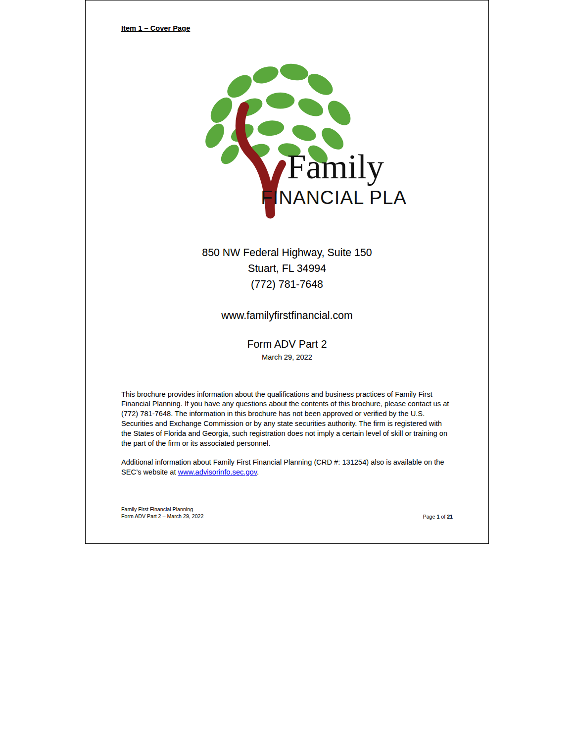Item 1 – Cover Page
Family FINANCIAL PLANNING
850 NW Federal Highway, Suite 150
Stuart, FL 34994
(772) 781-7648
www.familyfirstfinancial.com
Form ADV Part 2
March 29, 2022
This brochure provides information about the qualifications and business practices of Family First Financial Planning. If you have any questions about the contents of this brochure, please contact us at (772) 781-7648. The information in this brochure has not been approved or verified by the U.S. Securities and Exchange Commission or by any state securities authority. The firm is registered with the States of Florida and Georgia, such registration does not imply a certain level of skill or training on the part of the firm or its associated personnel.
Additional information about Family First Financial Planning (CRD #: 131254) also is available on the SEC’s website at www.advisorinfo.sec.gov.
Family First Financial Planning
Form ADV Part 2 – March 29, 2022
Page 1 of 21